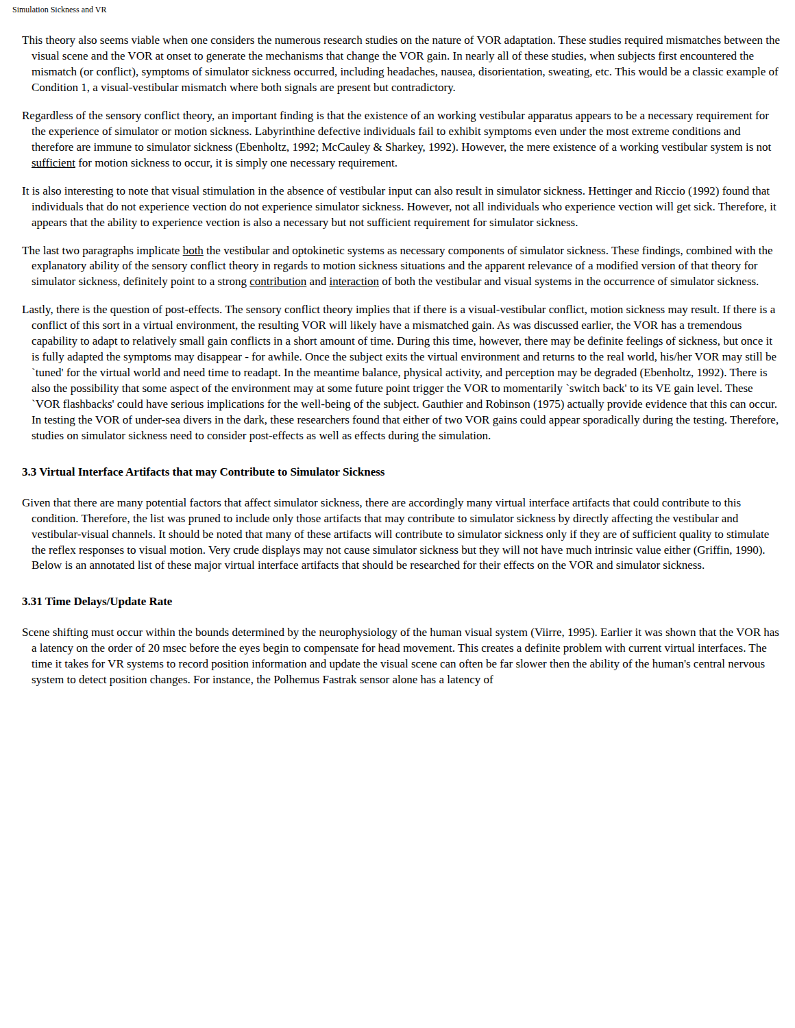Simulation Sickness and VR
This theory also seems viable when one considers the numerous research studies on the nature of VOR adaptation. These studies required mismatches between the visual scene and the VOR at onset to generate the mechanisms that change the VOR gain. In nearly all of these studies, when subjects first encountered the mismatch (or conflict), symptoms of simulator sickness occurred, including headaches, nausea, disorientation, sweating, etc. This would be a classic example of Condition 1, a visual-vestibular mismatch where both signals are present but contradictory.
Regardless of the sensory conflict theory, an important finding is that the existence of an working vestibular apparatus appears to be a necessary requirement for the experience of simulator or motion sickness. Labyrinthine defective individuals fail to exhibit symptoms even under the most extreme conditions and therefore are immune to simulator sickness (Ebenholtz, 1992; McCauley & Sharkey, 1992). However, the mere existence of a working vestibular system is not sufficient for motion sickness to occur, it is simply one necessary requirement.
It is also interesting to note that visual stimulation in the absence of vestibular input can also result in simulator sickness. Hettinger and Riccio (1992) found that individuals that do not experience vection do not experience simulator sickness. However, not all individuals who experience vection will get sick. Therefore, it appears that the ability to experience vection is also a necessary but not sufficient requirement for simulator sickness.
The last two paragraphs implicate both the vestibular and optokinetic systems as necessary components of simulator sickness. These findings, combined with the explanatory ability of the sensory conflict theory in regards to motion sickness situations and the apparent relevance of a modified version of that theory for simulator sickness, definitely point to a strong contribution and interaction of both the vestibular and visual systems in the occurrence of simulator sickness.
Lastly, there is the question of post-effects. The sensory conflict theory implies that if there is a visual-vestibular conflict, motion sickness may result. If there is a conflict of this sort in a virtual environment, the resulting VOR will likely have a mismatched gain. As was discussed earlier, the VOR has a tremendous capability to adapt to relatively small gain conflicts in a short amount of time. During this time, however, there may be definite feelings of sickness, but once it is fully adapted the symptoms may disappear - for awhile. Once the subject exits the virtual environment and returns to the real world, his/her VOR may still be `tuned' for the virtual world and need time to readapt. In the meantime balance, physical activity, and perception may be degraded (Ebenholtz, 1992). There is also the possibility that some aspect of the environment may at some future point trigger the VOR to momentarily `switch back' to its VE gain level. These `VOR flashbacks' could have serious implications for the well-being of the subject. Gauthier and Robinson (1975) actually provide evidence that this can occur. In testing the VOR of under-sea divers in the dark, these researchers found that either of two VOR gains could appear sporadically during the testing. Therefore, studies on simulator sickness need to consider post-effects as well as effects during the simulation.
3.3 Virtual Interface Artifacts that may Contribute to Simulator Sickness
Given that there are many potential factors that affect simulator sickness, there are accordingly many virtual interface artifacts that could contribute to this condition. Therefore, the list was pruned to include only those artifacts that may contribute to simulator sickness by directly affecting the vestibular and vestibular-visual channels. It should be noted that many of these artifacts will contribute to simulator sickness only if they are of sufficient quality to stimulate the reflex responses to visual motion. Very crude displays may not cause simulator sickness but they will not have much intrinsic value either (Griffin, 1990). Below is an annotated list of these major virtual interface artifacts that should be researched for their effects on the VOR and simulator sickness.
3.31 Time Delays/Update Rate
Scene shifting must occur within the bounds determined by the neurophysiology of the human visual system (Viirre, 1995). Earlier it was shown that the VOR has a latency on the order of 20 msec before the eyes begin to compensate for head movement. This creates a definite problem with current virtual interfaces. The time it takes for VR systems to record position information and update the visual scene can often be far slower then the ability of the human's central nervous system to detect position changes. For instance, the Polhemus Fastrak sensor alone has a latency of